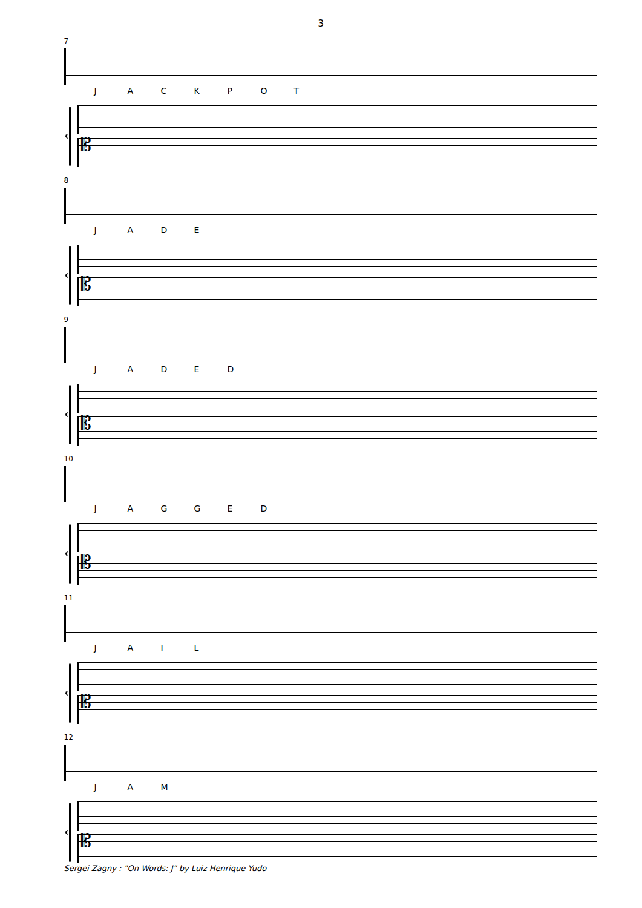3
7
J A C K P O T
𝄡
8
J A D E
𝄡
9
J A D E D
𝄡
10
J A G G E D
𝄡
11
J A I L
𝄡
12
J A M
𝄡
Sergei Zagny : "On Words: J" by Luiz Henrique Yudo